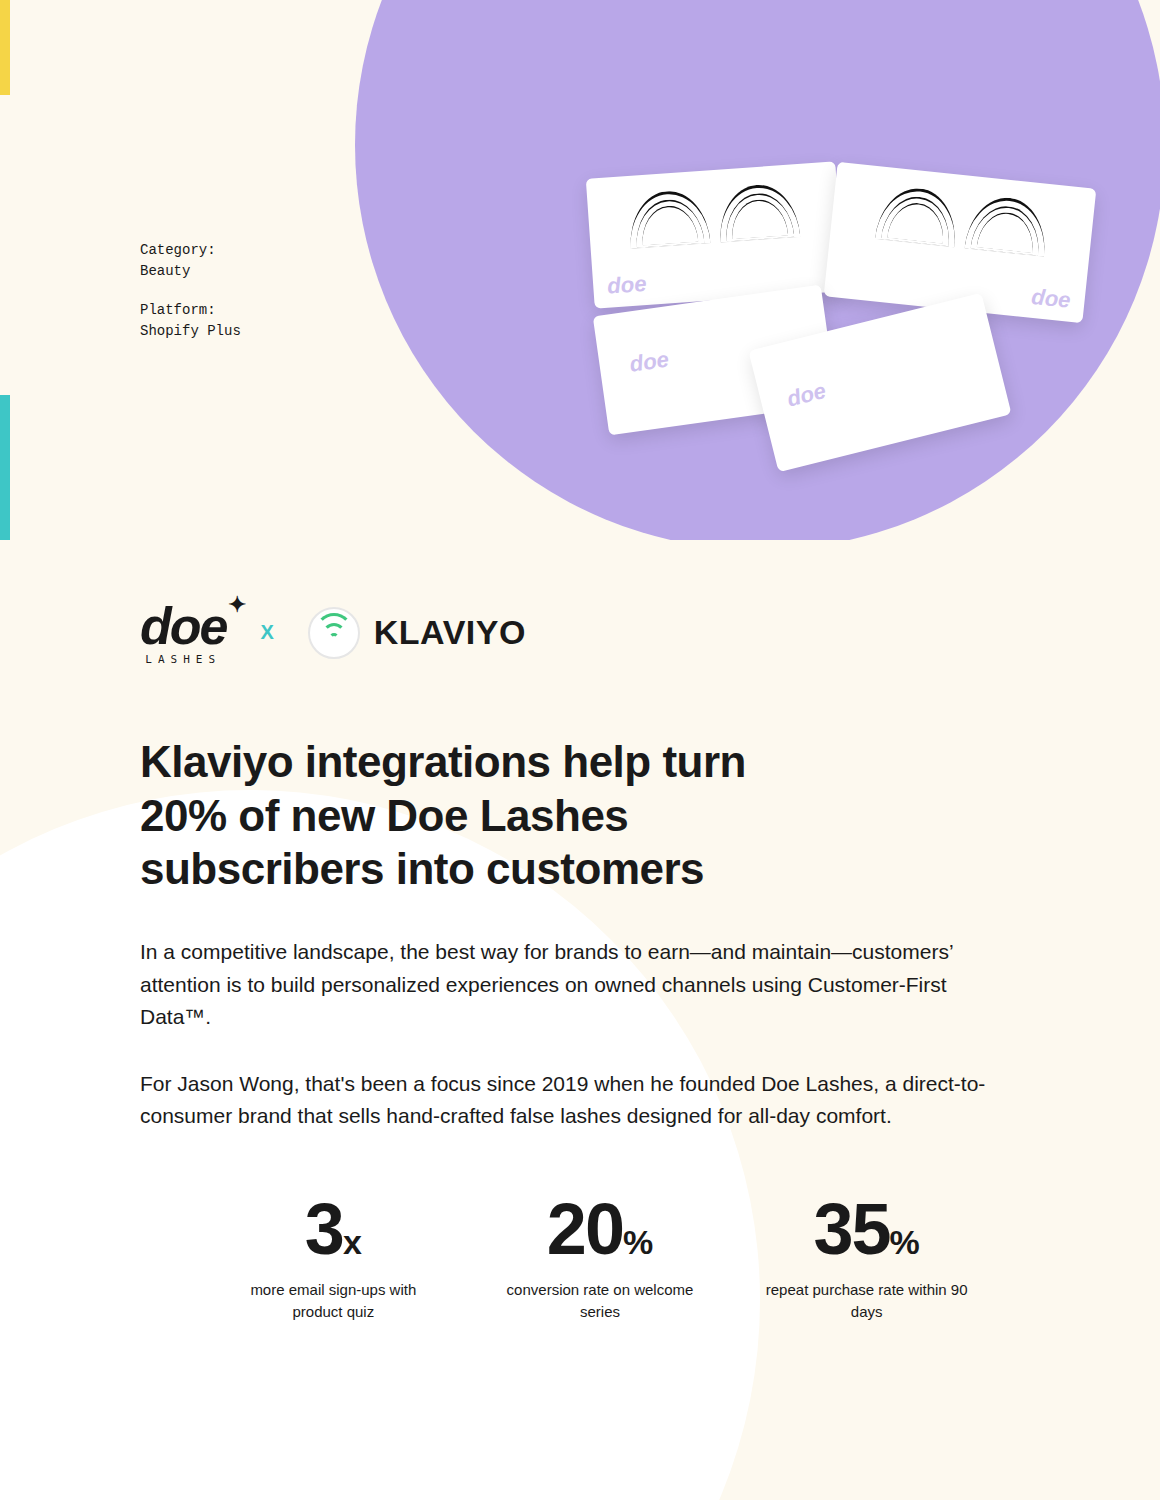doe
doe
doe
doe
Category:
Beauty
Platform:
Shopify Plus
doe✦ LASHES
X
KLAVIYO
Klaviyo integrations help turn 20% of new Doe Lashes subscribers into customers
In a competitive landscape, the best way for brands to earn—and maintain—customers’ attention is to build personalized experiences on owned channels using Customer-First Data™.
For Jason Wong, that's been a focus since 2019 when he founded Doe Lashes, a direct-to-consumer brand that sells hand-crafted false lashes designed for all-day comfort.
3x
more email sign-ups with product quiz
20%
conversion rate on welcome series
35%
repeat purchase rate within 90 days